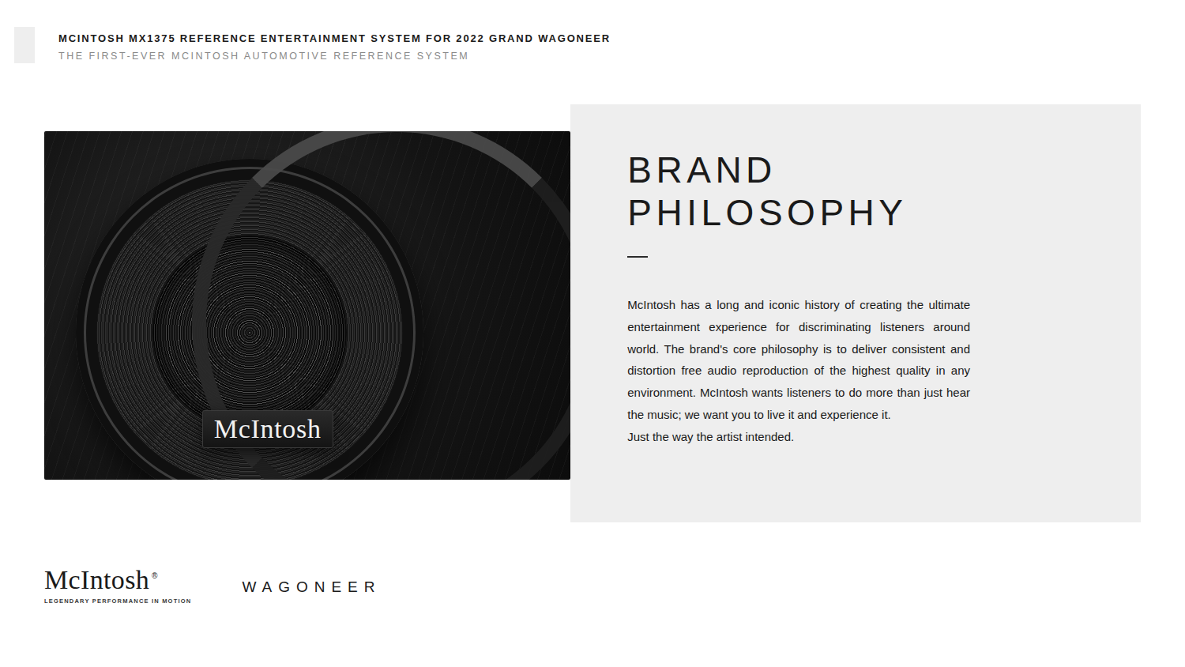McIntosh MX1375 Reference Entertainment System for 2022 Grand Wagoneer
The First-Ever McIntosh Automotive Reference System
McIntosh
Brand
Philosophy
McIntosh has a long and iconic history of creating the ultimate entertainment experience for discriminating listeners around world. The brand's core philosophy is to deliver consistent and distortion free audio reproduction of the highest quality in any environment. McIntosh wants listeners to do more than just hear the music; we want you to live it and experience it.
Just the way the artist intended.
McIntosh® Legendary Performance in Motion
Wagoneer